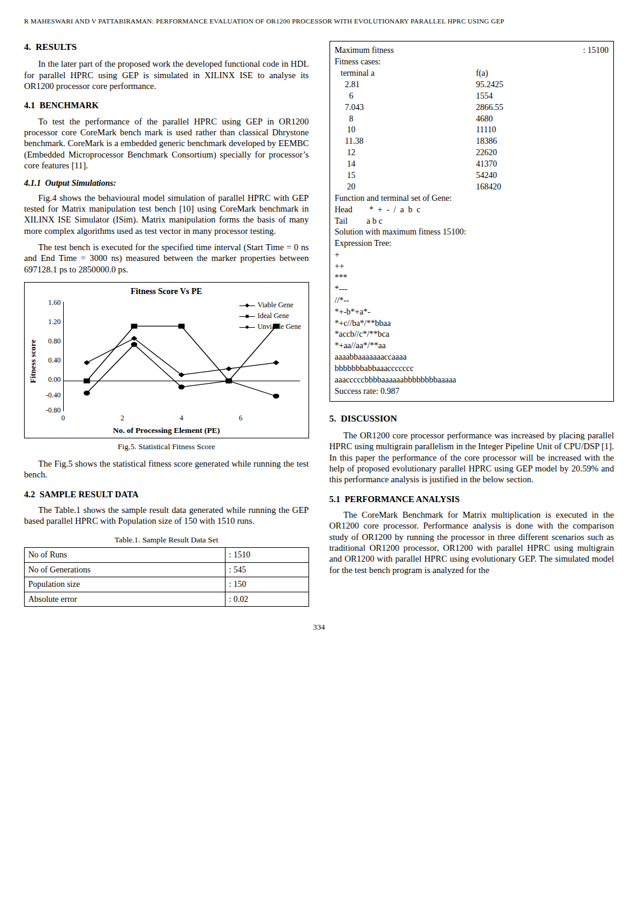R Maheswari and V Pattabiraman: Performance Evaluation of OR1200 Processor with Evolutionary Parallel HPRC using GEP
4. RESULTS
In the later part of the proposed work the developed functional code in HDL for parallel HPRC using GEP is simulated in XILINX ISE to analyse its OR1200 processor core performance.
4.1 BENCHMARK
To test the performance of the parallel HPRC using GEP in OR1200 processor core CoreMark bench mark is used rather than classical Dhrystone benchmark. CoreMark is a embedded generic benchmark developed by EEMBC (Embedded Microprocessor Benchmark Consortium) specially for processor’s core features [11].
4.1.1 Output Simulations:
Fig.4 shows the behavioural model simulation of parallel HPRC with GEP tested for Matrix manipulation test bench [10] using CoreMark benchmark in XILINX ISE Simulator (ISim). Matrix manipulation forms the basis of many more complex algorithms used as test vector in many processor testing.
The test bench is executed for the specified time interval (Start Time = 0 ns and End Time = 3000 ns) measured between the marker properties between 697128.1 ps to 2850000.0 ps.
Fitness Score Vs PE
Viable Gene
Ideal Gene
Unviable Gene
Fitness score
1.60 1.20 0.80 0.40 0.00 -0.40 -0.80
0 2 4 6
No. of Processing Element (PE)
Fig.5. Statistical Fitness Score
The Fig.5 shows the statistical fitness score generated while running the test bench.
4.2 SAMPLE RESULT DATA
The Table.1 shows the sample result data generated while running the GEP based parallel HPRC with Population size of 150 with 1510 runs.
Table.1. Sample Result Data Set
| No of Runs | : 1510 |
| No of Generations | : 545 |
| Population size | : 150 |
| Absolute error | : 0.02 |
Maximum fitness: 15100
Fitness cases:
| terminal a | f(a) |
| 2.81 | 95.2425 |
| 6 | 1554 |
| 7.043 | 2866.55 |
| 8 | 4680 |
| 10 | 11110 |
| 11.38 | 18386 |
| 12 | 22620 |
| 14 | 41370 |
| 15 | 54240 |
| 20 | 168420 |
Function and terminal set of Gene:
Head * + - / a b c
Tail a b c
Solution with maximum fitness 15100:
Expression Tree:
+
++
***
*---
//*--
*+-b*+a*-
*+c//ba*/**bbaa
*accb//c*/**bca
*+aa//aa*/**aa
aaaabbaaaaaaaccaaaa
bbbbbbbabbaaaccccccc
aaacccccbbbbaaaaaabbbbbbbbaaaaa
Success rate: 0.987
5. DISCUSSION
The OR1200 core processor performance was increased by placing parallel HPRC using multigrain parallelism in the Integer Pipeline Unit of CPU/DSP [1]. In this paper the performance of the core processor will be increased with the help of proposed evolutionary parallel HPRC using GEP model by 20.59% and this performance analysis is justified in the below section.
5.1 PERFORMANCE ANALYSIS
The CoreMark Benchmark for Matrix multiplication is executed in the OR1200 core processor. Performance analysis is done with the comparison study of OR1200 by running the processor in three different scenarios such as traditional OR1200 processor, OR1200 with parallel HPRC using multigrain and OR1200 with parallel HPRC using evolutionary GEP. The simulated model for the test bench program is analyzed for the
334